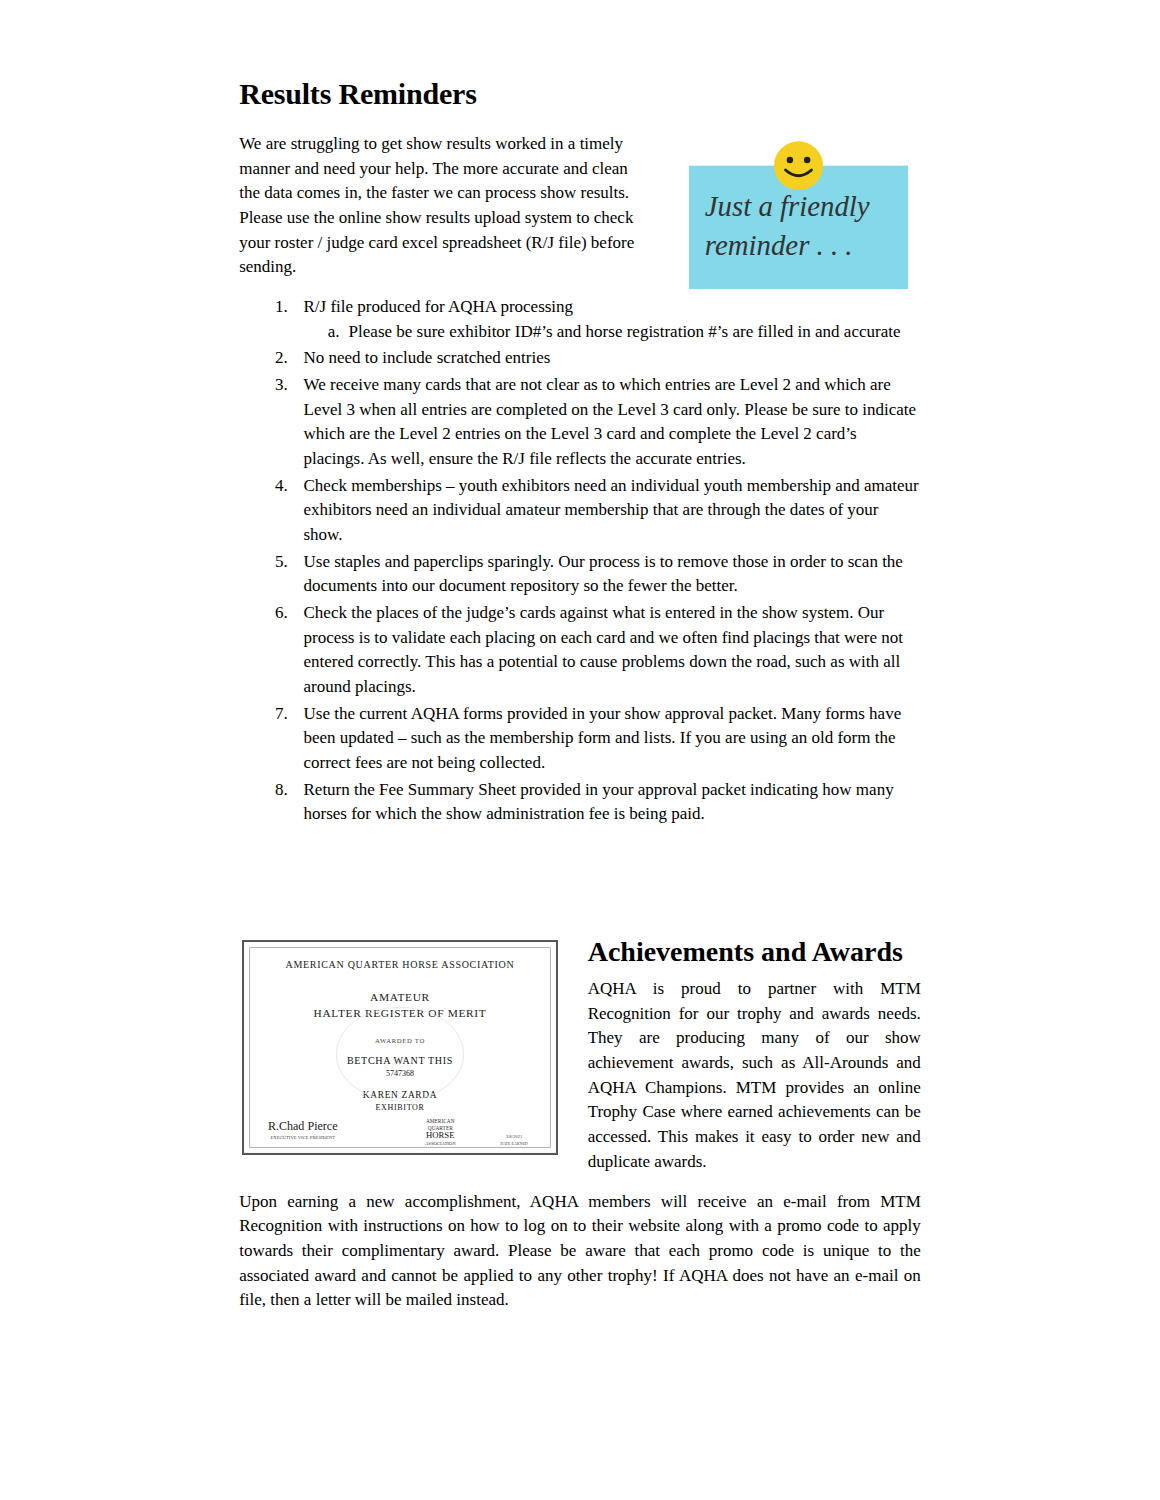Results Reminders
We are struggling to get show results worked in a timely manner and need your help. The more accurate and clean the data comes in, the faster we can process show results. Please use the online show results upload system to check your roster / judge card excel spreadsheet (R/J file) before sending.
R/J file produced for AQHA processing
Please be sure exhibitor ID#’s and horse registration #’s are filled in and accurate
No need to include scratched entries
We receive many cards that are not clear as to which entries are Level 2 and which are Level 3 when all entries are completed on the Level 3 card only. Please be sure to indicate which are the Level 2 entries on the Level 3 card and complete the Level 2 card’s placings. As well, ensure the R/J file reflects the accurate entries.
Check memberships – youth exhibitors need an individual youth membership and amateur exhibitors need an individual amateur membership that are through the dates of your show.
Use staples and paperclips sparingly. Our process is to remove those in order to scan the documents into our document repository so the fewer the better.
Check the places of the judge’s cards against what is entered in the show system. Our process is to validate each placing on each card and we often find placings that were not entered correctly. This has a potential to cause problems down the road, such as with all around placings.
Use the current AQHA forms provided in your show approval packet. Many forms have been updated – such as the membership form and lists. If you are using an old form the correct fees are not being collected.
Return the Fee Summary Sheet provided in your approval packet indicating how many horses for which the show administration fee is being paid.
Achievements and Awards
AQHA is proud to partner with MTM Recognition for our trophy and awards needs. They are producing many of our show achievement awards, such as All-Arounds and AQHA Champions. MTM provides an online Trophy Case where earned achievements can be accessed. This makes it easy to order new and duplicate awards.
Upon earning a new accomplishment, AQHA members will receive an e-mail from MTM Recognition with instructions on how to log on to their website along with a promo code to apply towards their complimentary award. Please be aware that each promo code is unique to the associated award and cannot be applied to any other trophy! If AQHA does not have an e-mail on file, then a letter will be mailed instead.